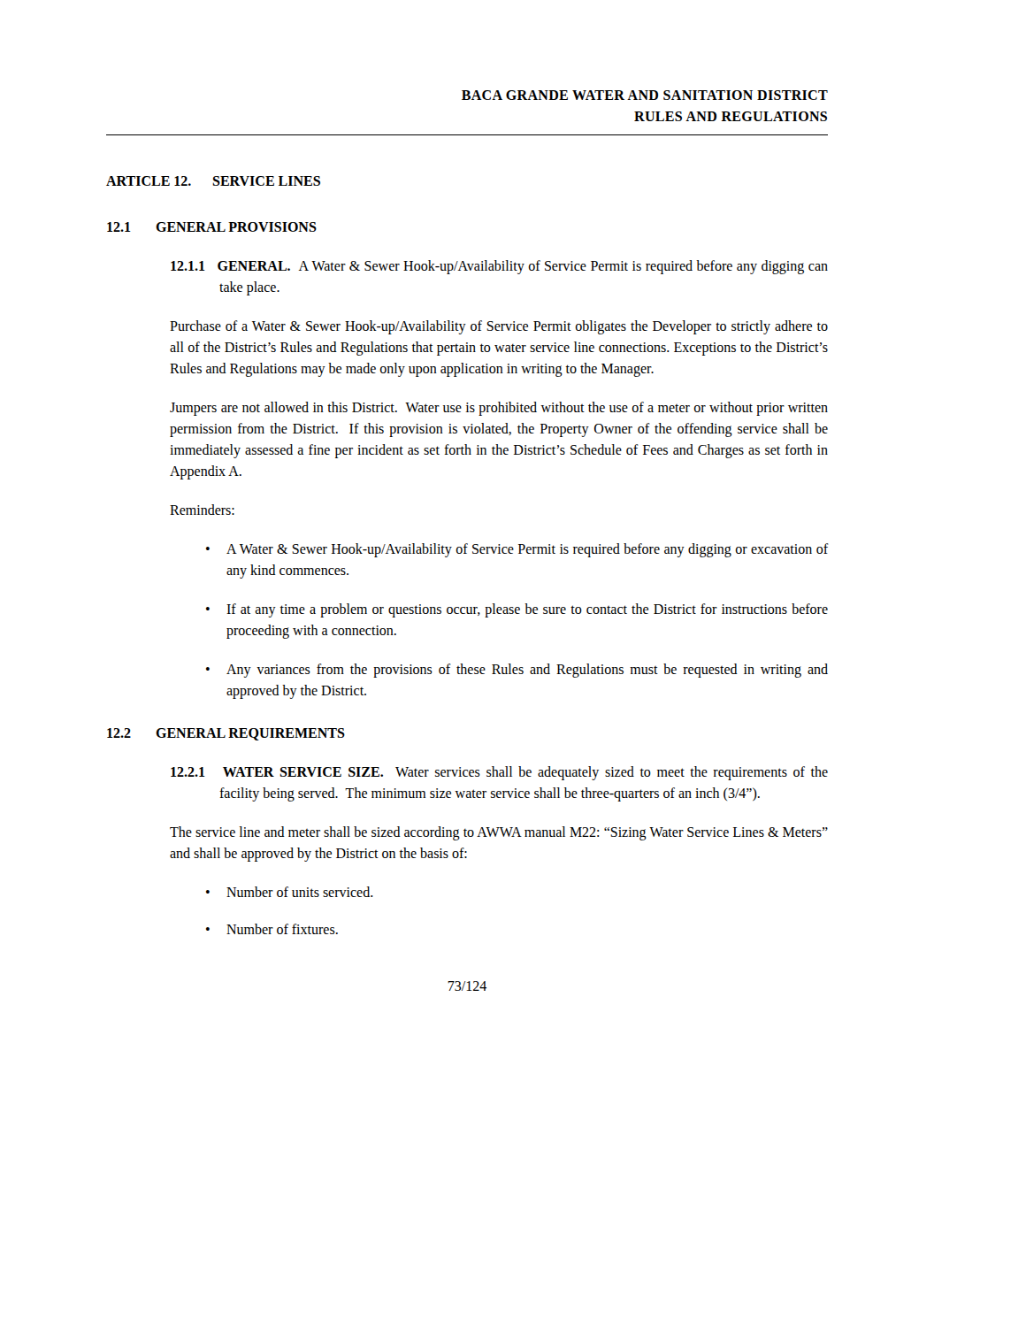BACA GRANDE WATER AND SANITATION DISTRICT RULES AND REGULATIONS
ARTICLE 12. SERVICE LINES
12.1 GENERAL PROVISIONS
12.1.1 GENERAL. A Water & Sewer Hook-up/Availability of Service Permit is required before any digging can take place.
Purchase of a Water & Sewer Hook-up/Availability of Service Permit obligates the Developer to strictly adhere to all of the District’s Rules and Regulations that pertain to water service line connections. Exceptions to the District’s Rules and Regulations may be made only upon application in writing to the Manager.
Jumpers are not allowed in this District. Water use is prohibited without the use of a meter or without prior written permission from the District. If this provision is violated, the Property Owner of the offending service shall be immediately assessed a fine per incident as set forth in the District’s Schedule of Fees and Charges as set forth in Appendix A.
Reminders:
A Water & Sewer Hook-up/Availability of Service Permit is required before any digging or excavation of any kind commences.
If at any time a problem or questions occur, please be sure to contact the District for instructions before proceeding with a connection.
Any variances from the provisions of these Rules and Regulations must be requested in writing and approved by the District.
12.2 GENERAL REQUIREMENTS
12.2.1 WATER SERVICE SIZE. Water services shall be adequately sized to meet the requirements of the facility being served. The minimum size water service shall be three-quarters of an inch (3/4”).
The service line and meter shall be sized according to AWWA manual M22: “Sizing Water Service Lines & Meters” and shall be approved by the District on the basis of:
Number of units serviced.
Number of fixtures.
73/124